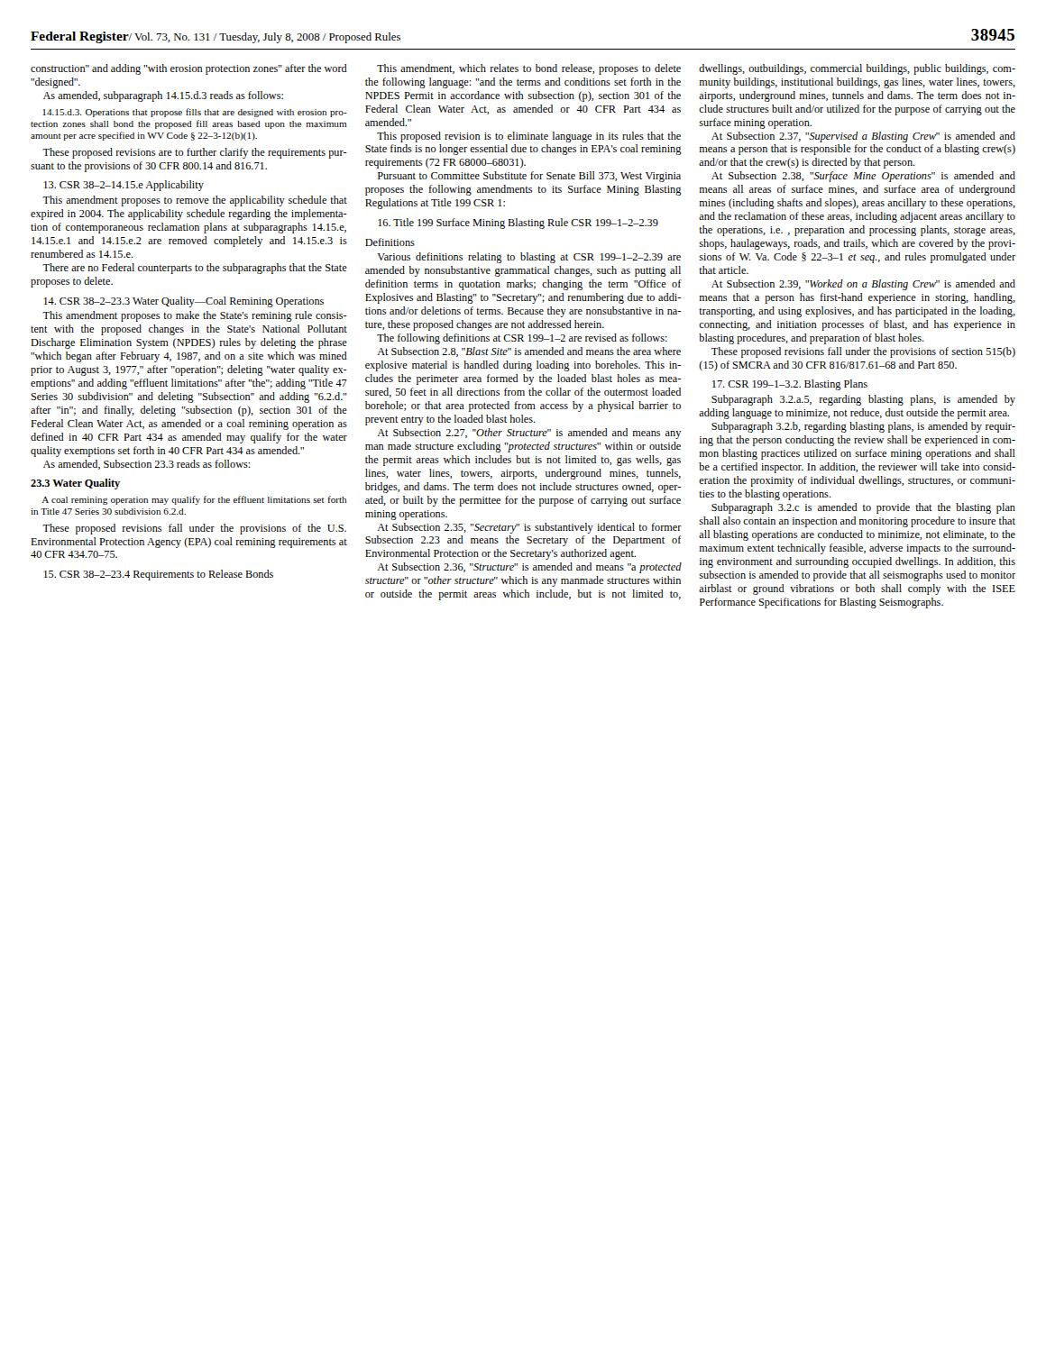Federal Register/ Vol. 73, No. 131 / Tuesday, July 8, 2008 / Proposed Rules
38945
construction'' and adding ''with erosion protection zones'' after the word ''designed''.
As amended, subparagraph 14.15.d.3 reads as follows:
14.15.d.3. Operations that propose fills that are designed with erosion protection zones shall bond the proposed fill areas based upon the maximum amount per acre specified in WV Code § 22–3-12(b)(1).
These proposed revisions are to further clarify the requirements pursuant to the provisions of 30 CFR 800.14 and 816.71.
13. CSR 38–2–14.15.e Applicability
This amendment proposes to remove the applicability schedule that expired in 2004. The applicability schedule regarding the implementation of contemporaneous reclamation plans at subparagraphs 14.15.e, 14.15.e.1 and 14.15.e.2 are removed completely and 14.15.e.3 is renumbered as 14.15.e.
There are no Federal counterparts to the subparagraphs that the State proposes to delete.
14. CSR 38–2–23.3 Water Quality—Coal Remining Operations
This amendment proposes to make the State's remining rule consistent with the proposed changes in the State's National Pollutant Discharge Elimination System (NPDES) rules by deleting the phrase ''which began after February 4, 1987, and on a site which was mined prior to August 3, 1977,'' after ''operation''; deleting ''water quality exemptions'' and adding ''effluent limitations'' after ''the''; adding ''Title 47 Series 30 subdivision'' and deleting ''Subsection'' and adding ''6.2.d.'' after ''in''; and finally, deleting ''subsection (p), section 301 of the Federal Clean Water Act, as amended or a coal remining operation as defined in 40 CFR Part 434 as amended may qualify for the water quality exemptions set forth in 40 CFR Part 434 as amended.''
As amended, Subsection 23.3 reads as follows:
23.3 Water Quality
A coal remining operation may qualify for the effluent limitations set forth in Title 47 Series 30 subdivision 6.2.d.
These proposed revisions fall under the provisions of the U.S. Environmental Protection Agency (EPA) coal remining requirements at 40 CFR 434.70–75.
15. CSR 38–2–23.4 Requirements to Release Bonds
This amendment, which relates to bond release, proposes to delete the following language: ''and the terms and conditions set forth in the NPDES Permit in accordance with subsection (p), section 301 of the Federal Clean Water Act, as amended or 40 CFR Part 434 as amended.''
This proposed revision is to eliminate language in its rules that the State finds is no longer essential due to changes in EPA's coal remining requirements (72 FR 68000–68031).
Pursuant to Committee Substitute for Senate Bill 373, West Virginia proposes the following amendments to its Surface Mining Blasting Regulations at Title 199 CSR 1:
16. Title 199 Surface Mining Blasting Rule CSR 199–1–2–2.39
Definitions
Various definitions relating to blasting at CSR 199–1–2–2.39 are amended by nonsubstantive grammatical changes, such as putting all definition terms in quotation marks; changing the term ''Office of Explosives and Blasting'' to ''Secretary''; and renumbering due to additions and/or deletions of terms. Because they are nonsubstantive in nature, these proposed changes are not addressed herein.
The following definitions at CSR 199–1–2 are revised as follows:
At Subsection 2.8, ''Blast Site'' is amended and means the area where explosive material is handled during loading into boreholes. This includes the perimeter area formed by the loaded blast holes as measured, 50 feet in all directions from the collar of the outermost loaded borehole; or that area protected from access by a physical barrier to prevent entry to the loaded blast holes.
At Subsection 2.27, ''Other Structure'' is amended and means any man made structure excluding ''protected structures'' within or outside the permit areas which includes but is not limited to, gas wells, gas lines, water lines, towers, airports, underground mines, tunnels, bridges, and dams. The term does not include structures owned, operated, or built by the permittee for the purpose of carrying out surface mining operations.
At Subsection 2.35, ''Secretary'' is substantively identical to former Subsection 2.23 and means the Secretary of the Department of Environmental Protection or the Secretary's authorized agent.
At Subsection 2.36, ''Structure'' is amended and means ''a protected structure'' or ''other structure'' which is any manmade structures within or outside the permit areas which include, but is not limited to, dwellings, outbuildings, commercial buildings, public buildings, community buildings, institutional buildings, gas lines, water lines, towers, airports, underground mines, tunnels and dams. The term does not include structures built and/or utilized for the purpose of carrying out the surface mining operation.
At Subsection 2.37, ''Supervised a Blasting Crew'' is amended and means a person that is responsible for the conduct of a blasting crew(s) and/or that the crew(s) is directed by that person.
At Subsection 2.38, ''Surface Mine Operations'' is amended and means all areas of surface mines, and surface area of underground mines (including shafts and slopes), areas ancillary to these operations, and the reclamation of these areas, including adjacent areas ancillary to the operations, i.e. , preparation and processing plants, storage areas, shops, haulageways, roads, and trails, which are covered by the provisions of W. Va. Code § 22–3–1 et seq., and rules promulgated under that article.
At Subsection 2.39, ''Worked on a Blasting Crew'' is amended and means that a person has first-hand experience in storing, handling, transporting, and using explosives, and has participated in the loading, connecting, and initiation processes of blast, and has experience in blasting procedures, and preparation of blast holes.
These proposed revisions fall under the provisions of section 515(b)(15) of SMCRA and 30 CFR 816/817.61–68 and Part 850.
17. CSR 199–1–3.2. Blasting Plans
Subparagraph 3.2.a.5, regarding blasting plans, is amended by adding language to minimize, not reduce, dust outside the permit area.
Subparagraph 3.2.b, regarding blasting plans, is amended by requiring that the person conducting the review shall be experienced in common blasting practices utilized on surface mining operations and shall be a certified inspector. In addition, the reviewer will take into consideration the proximity of individual dwellings, structures, or communities to the blasting operations.
Subparagraph 3.2.c is amended to provide that the blasting plan shall also contain an inspection and monitoring procedure to insure that all blasting operations are conducted to minimize, not eliminate, to the maximum extent technically feasible, adverse impacts to the surrounding environment and surrounding occupied dwellings. In addition, this subsection is amended to provide that all seismographs used to monitor airblast or ground vibrations or both shall comply with the ISEE Performance Specifications for Blasting Seismographs.